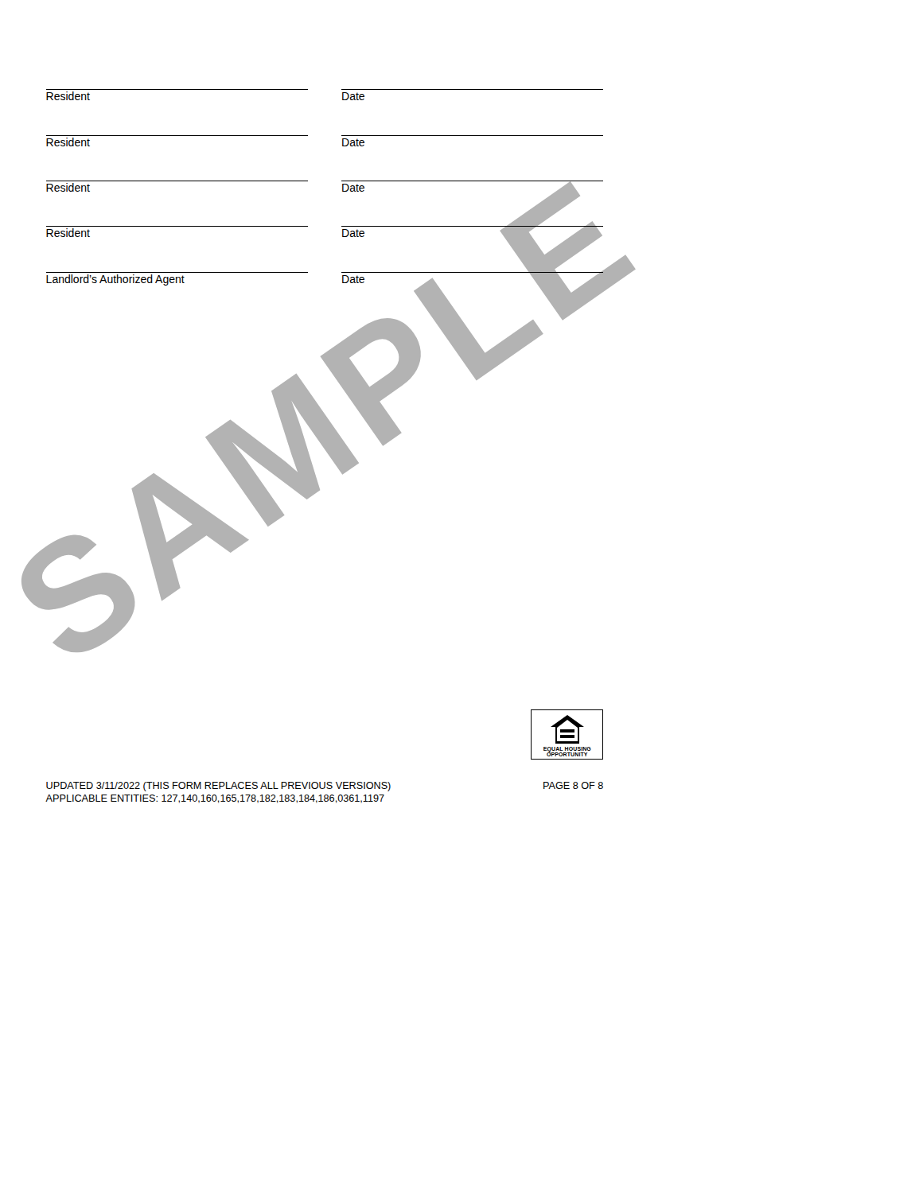SAMPLE
| Resident | | Date |
| Resident | | Date |
| Resident | | Date |
| Resident | | Date |
| Landlord’s Authorized Agent | | Date |
EQUAL HOUSING
OPPORTUNITY
| UPDATED 3/11/2022 (THIS FORM REPLACES ALL PREVIOUS VERSIONS) APPLICABLE ENTITIES: 127,140,160,165,178,182,183,184,186,0361,1197 | PAGE 8 OF 8 |